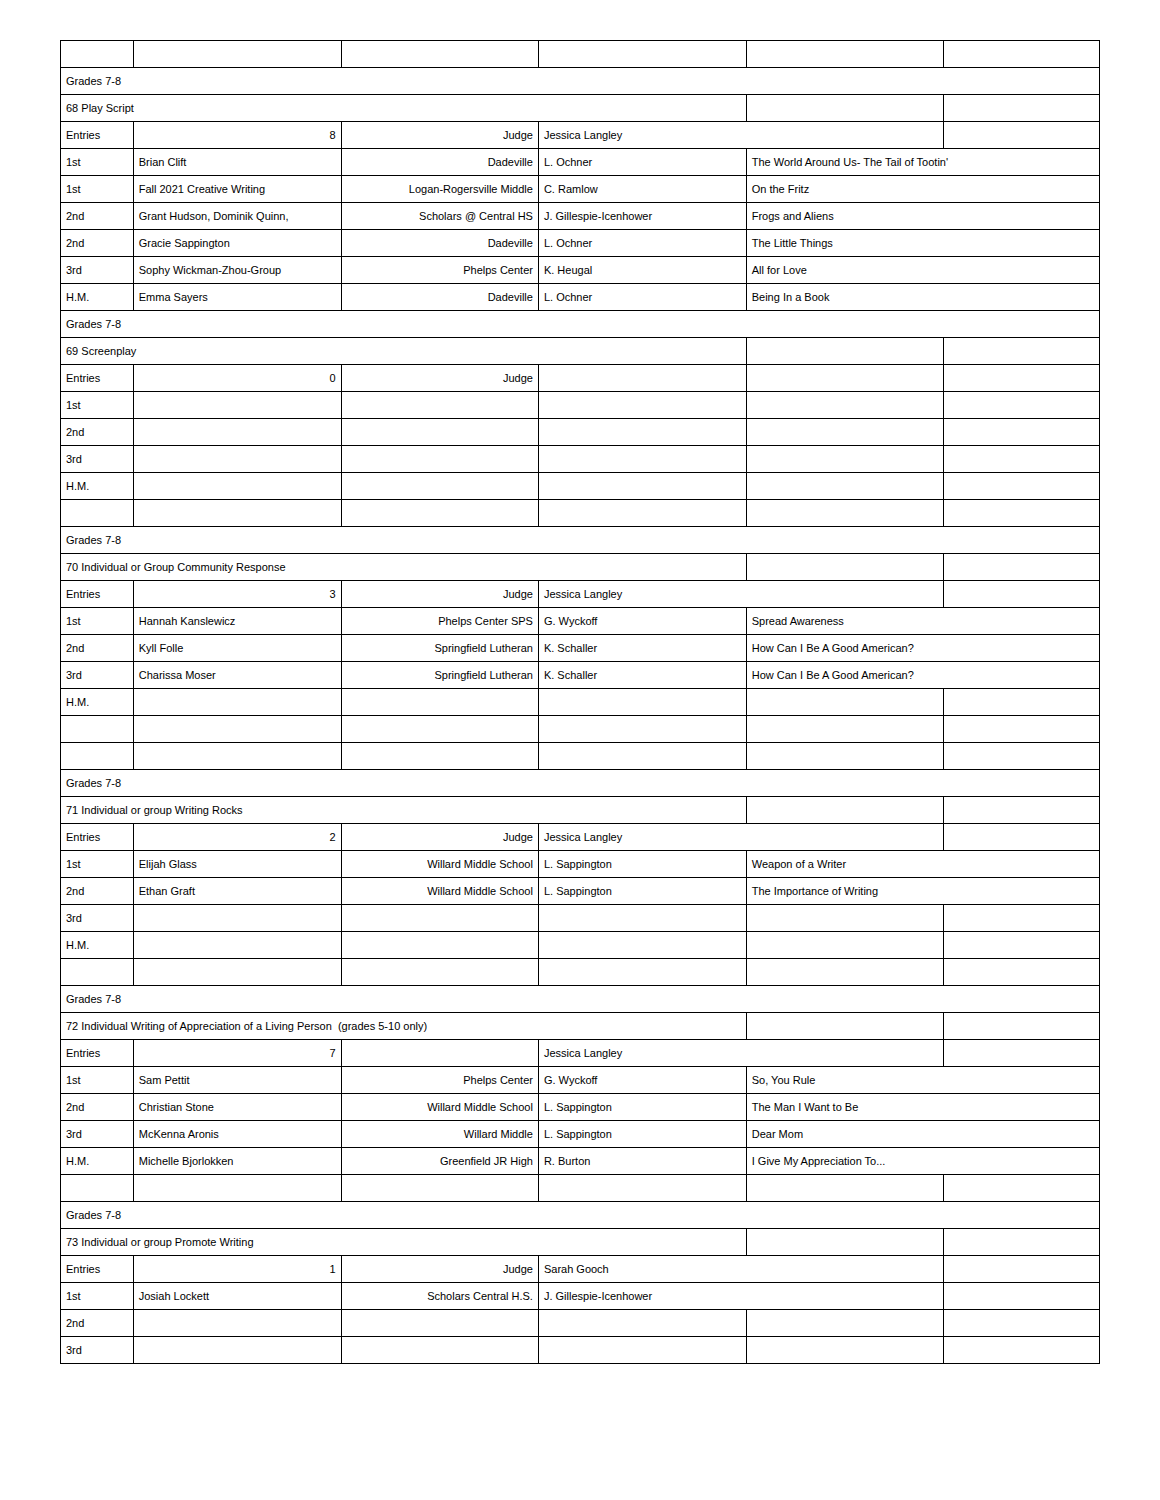| Grades 7-8 |
| 68 Play Script | | |
| Entries | 8 | Judge | Jessica Langley | |
| 1st | Brian Clift | Dadeville | L. Ochner | The World Around Us- The Tail of Tootin' |
| 1st | Fall 2021 Creative Writing | Logan-Rogersville Middle | C. Ramlow | On the Fritz |
| 2nd | Grant Hudson, Dominik Quinn, | Scholars @ Central HS | J. Gillespie-Icenhower | Frogs and Aliens |
| 2nd | Gracie Sappington | Dadeville | L. Ochner | The Little Things |
| 3rd | Sophy Wickman-Zhou-Group | Phelps Center | K. Heugal | All for Love |
| H.M. | Emma Sayers | Dadeville | L. Ochner | Being In a Book |
| Grades 7-8 |
| 69 Screenplay | | |
| Entries | 0 | Judge | | | |
| 1st | | | | | |
| 2nd | | | | | |
| 3rd | | | | | |
| H.M. | | | | | |
| Grades 7-8 |
| 70 Individual or Group Community Response | | |
| Entries | 3 | Judge | Jessica Langley | |
| 1st | Hannah Kanslewicz | Phelps Center SPS | G. Wyckoff | Spread Awareness |
| 2nd | Kyll Folle | Springfield Lutheran | K. Schaller | How Can I Be A Good American? |
| 3rd | Charissa Moser | Springfield Lutheran | K. Schaller | How Can I Be A Good American? |
| H.M. | | | | | |
| Grades 7-8 |
| 71 Individual or group Writing Rocks | | |
| Entries | 2 | Judge | Jessica Langley | |
| 1st | Elijah Glass | Willard Middle School | L. Sappington | Weapon of a Writer |
| 2nd | Ethan Graft | Willard Middle School | L. Sappington | The Importance of Writing |
| 3rd | | | | | |
| H.M. | | | | | |
| Grades 7-8 |
| 72 Individual Writing of Appreciation of a Living Person (grades 5-10 only) | | |
| Entries | 7 | | Jessica Langley | |
| 1st | Sam Pettit | Phelps Center | G. Wyckoff | So, You Rule |
| 2nd | Christian Stone | Willard Middle School | L. Sappington | The Man I Want to Be |
| 3rd | McKenna Aronis | Willard Middle | L. Sappington | Dear Mom |
| H.M. | Michelle Bjorlokken | Greenfield JR High | R. Burton | I Give My Appreciation To... |
| Grades 7-8 |
| 73 Individual or group Promote Writing | | |
| Entries | 1 | Judge | Sarah Gooch | |
| 1st | Josiah Lockett | Scholars Central H.S. | J. Gillespie-Icenhower | |
| 2nd | | | | | |
| 3rd | | | | | |